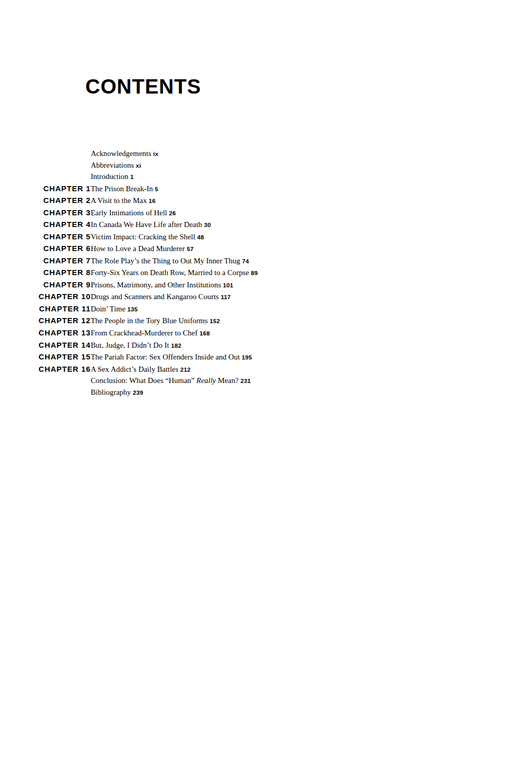CONTENTS
| | Acknowledgements ix |
| | Abbreviations xi |
| | Introduction 1 |
| Chapter 1 | The Prison Break-In 5 |
| Chapter 2 | A Visit to the Max 16 |
| Chapter 3 | Early Intimations of Hell 26 |
| Chapter 4 | In Canada We Have Life after Death 30 |
| Chapter 5 | Victim Impact: Cracking the Shell 48 |
| Chapter 6 | How to Love a Dead Murderer 57 |
| Chapter 7 | The Role Play’s the Thing to Out My Inner Thug 74 |
| Chapter 8 | Forty-Six Years on Death Row, Married to a Corpse 89 |
| Chapter 9 | Prisons, Matrimony, and Other Institutions 101 |
| Chapter 10 | Drugs and Scanners and Kangaroo Courts 117 |
| Chapter 11 | Doin’ Time 135 |
| Chapter 12 | The People in the Tory Blue Uniforms 152 |
| Chapter 13 | From Crackhead-Murderer to Chef 168 |
| Chapter 14 | But, Judge, I Didn’t Do It 182 |
| Chapter 15 | The Pariah Factor: Sex Offenders Inside and Out 195 |
| Chapter 16 | A Sex Addict’s Daily Battles 212 |
| | Conclusion: What Does “Human” Really Mean? 231 |
| | Bibliography 239 |